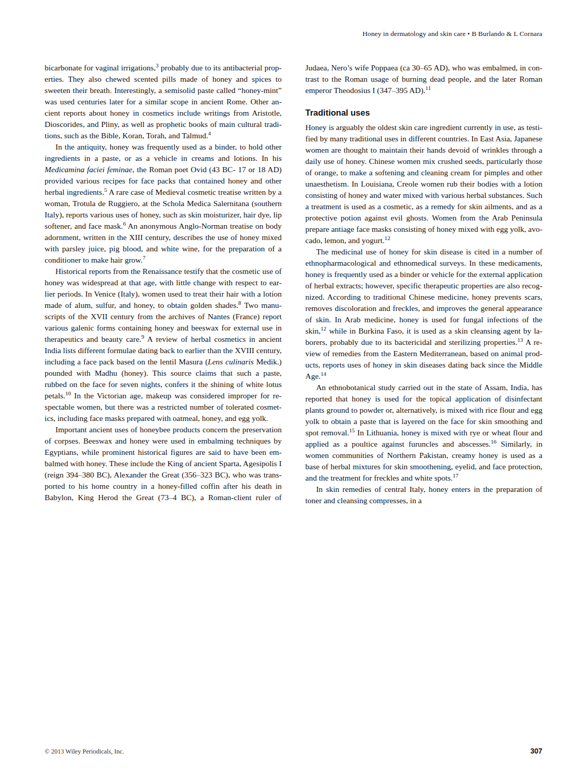Honey in dermatology and skin care • B Burlando & L Cornara
bicarbonate for vaginal irrigations,3 probably due to its antibacterial properties. They also chewed scented pills made of honey and spices to sweeten their breath. Interestingly, a semisolid paste called “honey-mint” was used centuries later for a similar scope in ancient Rome. Other ancient reports about honey in cosmetics include writings from Aristotle, Dioscorides, and Pliny, as well as prophetic books of main cultural traditions, such as the Bible, Koran, Torah, and Talmud.4
In the antiquity, honey was frequently used as a binder, to hold other ingredients in a paste, or as a vehicle in creams and lotions. In his Medicamina faciei feminae, the Roman poet Ovid (43 BC- 17 or 18 AD) provided various recipes for face packs that contained honey and other herbal ingredients.5 A rare case of Medieval cosmetic treatise written by a woman, Trotula de Ruggiero, at the Schola Medica Salernitana (southern Italy), reports various uses of honey, such as skin moisturizer, hair dye, lip softener, and face mask.6 An anonymous Anglo-Norman treatise on body adornment, written in the XIII century, describes the use of honey mixed with parsley juice, pig blood, and white wine, for the preparation of a conditioner to make hair grow.7
Historical reports from the Renaissance testify that the cosmetic use of honey was widespread at that age, with little change with respect to earlier periods. In Venice (Italy), women used to treat their hair with a lotion made of alum, sulfur, and honey, to obtain golden shades.8 Two manuscripts of the XVII century from the archives of Nantes (France) report various galenic forms containing honey and beeswax for external use in therapeutics and beauty care.9 A review of herbal cosmetics in ancient India lists different formulae dating back to earlier than the XVIII century, including a face pack based on the lentil Masura (Lens culinaris Medik.) pounded with Madhu (honey). This source claims that such a paste, rubbed on the face for seven nights, confers it the shining of white lotus petals.10 In the Victorian age, makeup was considered improper for respectable women, but there was a restricted number of tolerated cosmetics, including face masks prepared with oatmeal, honey, and egg yolk.
Important ancient uses of honeybee products concern the preservation of corpses. Beeswax and honey were used in embalming techniques by Egyptians, while prominent historical figures are said to have been embalmed with honey. These include the King of ancient Sparta, Agesipolis I (reign 394–380 BC), Alexander the Great (356–323 BC), who was transported to his home country in a honey-filled coffin after his death in Babylon, King Herod the Great (73–4 BC), a Roman-client ruler of Judaea, Nero’s wife Poppaea (ca 30–65 AD), who was embalmed, in contrast to the Roman usage of burning dead people, and the later Roman emperor Theodosius I (347–395 AD).11
Traditional uses
Honey is arguably the oldest skin care ingredient currently in use, as testified by many traditional uses in different countries. In East Asia, Japanese women are thought to maintain their hands devoid of wrinkles through a daily use of honey. Chinese women mix crushed seeds, particularly those of orange, to make a softening and cleaning cream for pimples and other unaesthetism. In Louisiana, Creole women rub their bodies with a lotion consisting of honey and water mixed with various herbal substances. Such a treatment is used as a cosmetic, as a remedy for skin ailments, and as a protective potion against evil ghosts. Women from the Arab Peninsula prepare antiage face masks consisting of honey mixed with egg yolk, avocado, lemon, and yogurt.12
The medicinal use of honey for skin disease is cited in a number of ethnopharmacological and ethnomedical surveys. In these medicaments, honey is frequently used as a binder or vehicle for the external application of herbal extracts; however, specific therapeutic properties are also recognized. According to traditional Chinese medicine, honey prevents scars, removes discoloration and freckles, and improves the general appearance of skin. In Arab medicine, honey is used for fungal infections of the skin,12 while in Burkina Faso, it is used as a skin cleansing agent by laborers, probably due to its bactericidal and sterilizing properties.13 A review of remedies from the Eastern Mediterranean, based on animal products, reports uses of honey in skin diseases dating back since the Middle Age.14
An ethnobotanical study carried out in the state of Assam, India, has reported that honey is used for the topical application of disinfectant plants ground to powder or, alternatively, is mixed with rice flour and egg yolk to obtain a paste that is layered on the face for skin smoothing and spot removal.15 In Lithuania, honey is mixed with rye or wheat flour and applied as a poultice against furuncles and abscesses.16 Similarly, in women communities of Northern Pakistan, creamy honey is used as a base of herbal mixtures for skin smoothening, eyelid, and face protection, and the treatment for freckles and white spots.17
In skin remedies of central Italy, honey enters in the preparation of toner and cleansing compresses, in a
© 2013 Wiley Periodicals, Inc. 307